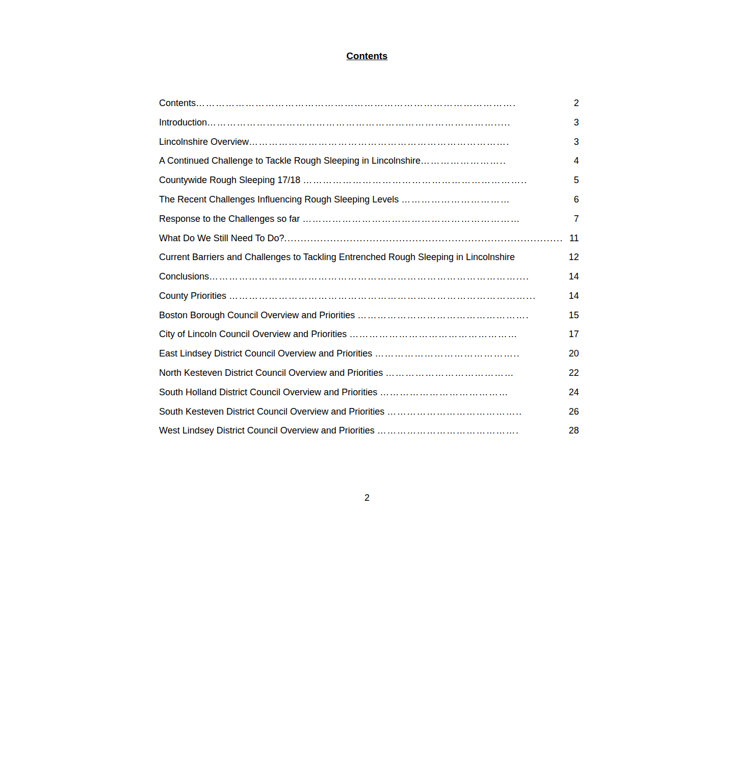Contents
| Contents ……………………………………………………………………………………. | 2 |
| Introduction ……………………………………………………………………………..... | 3 |
| Lincolnshire Overview ……………………………………………………………………. | 3 |
| A Continued Challenge to Tackle Rough Sleeping in Lincolnshire …………………….. | 4 |
| Countywide Rough Sleeping 17/18 ………………………………………………………….. | 5 |
| The Recent Challenges Influencing Rough Sleeping Levels …………………………… | 6 |
| Response to the Challenges so far ………………………………………………………… | 7 |
| What Do We Still Need To Do? ..................................................................................... | 11 |
| Current Barriers and Challenges to Tackling Entrenched Rough Sleeping in Lincolnshire | 12 |
| Conclusions ………………………………………………………………………………….... | 14 |
| County Priorities ………………………………………………………………………………... | 14 |
| Boston Borough Council Overview and Priorities ……………………………………………. | 15 |
| City of Lincoln Council Overview and Priorities …………………………………………… | 17 |
| East Lindsey District Council Overview and Priorities …………………………………….. | 20 |
| North Kesteven District Council Overview and Priorities ………………………………… | 22 |
| South Holland District Council Overview and Priorities ………………………………… | 24 |
| South Kesteven District Council Overview and Priorities ………………………………….. | 26 |
| West Lindsey District Council Overview and Priorities ……………………………………. | 28 |
2